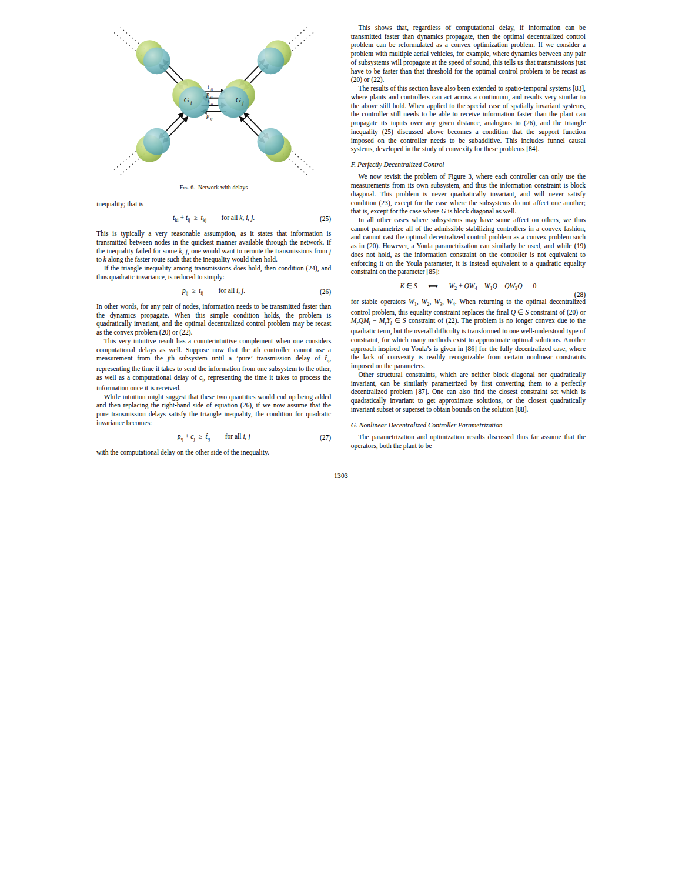G i G j t ji p ji t ij p ij
Fig. 6. Network with delays
inequality; that is
tki + tij ≥ tkjfor all k, i, j. (25)
This is typically a very reasonable assumption, as it states that information is transmitted between nodes in the quickest manner available through the network. If the inequality failed for some k, j, one would want to reroute the transmissions from j to k along the faster route such that the inequality would then hold.
If the triangle inequality among transmissions does hold, then condition (24), and thus quadratic invariance, is reduced to simply:
pij ≥ tijfor all i, j. (26)
In other words, for any pair of nodes, information needs to be transmitted faster than the dynamics propagate. When this simple condition holds, the problem is quadratically invariant, and the optimal decentralized control problem may be recast as the convex problem (20) or (22).
This very intuitive result has a counterintuitive complement when one considers computational delays as well. Suppose now that the ith controller cannot use a measurement from the jth subsystem until a ’pure’ transmission delay of t̃ij, representing the time it takes to send the information from one subsystem to the other, as well as a computational delay of ci, representing the time it takes to process the information once it is received.
While intuition might suggest that these two quantities would end up being added and then replacing the right-hand side of equation (26), if we now assume that the pure transmission delays satisfy the triangle inequality, the condition for quadratic invariance becomes:
pij + cj ≥ t̃ijfor all i, j (27)
with the computational delay on the other side of the inequality.
This shows that, regardless of computational delay, if information can be transmitted faster than dynamics propagate, then the optimal decentralized control problem can be reformulated as a convex optimization problem. If we consider a problem with multiple aerial vehicles, for example, where dynamics between any pair of subsystems will propagate at the speed of sound, this tells us that transmissions just have to be faster than that threshold for the optimal control problem to be recast as (20) or (22).
The results of this section have also been extended to spatio-temporal systems [83], where plants and controllers can act across a continuum, and results very similar to the above still hold. When applied to the special case of spatially invariant systems, the controller still needs to be able to receive information faster than the plant can propagate its inputs over any given distance, analogous to (26), and the triangle inequality (25) discussed above becomes a condition that the support function imposed on the controller needs to be subadditive. This includes funnel causal systems, developed in the study of convexity for these problems [84].
F. Perfectly Decentralized Control
We now revisit the problem of Figure 3, where each controller can only use the measurements from its own subsystem, and thus the information constraint is block diagonal. This problem is never quadratically invariant, and will never satisfy condition (23), except for the case where the subsystems do not affect one another; that is, except for the case where G is block diagonal as well.
In all other cases where subsystems may have some affect on others, we thus cannot parametrize all of the admissible stabilizing controllers in a convex fashion, and cannot cast the optimal decentralized control problem as a convex problem such as in (20). However, a Youla parametrization can similarly be used, and while (19) does not hold, as the information constraint on the controller is not equivalent to enforcing it on the Youla parameter, it is instead equivalent to a quadratic equality constraint on the parameter [85]:
K ∈ S⟺W2 + QW4 − W1Q − QW3Q = 0 (28)
for stable operators W1, W2, W3, W4. When returning to the optimal decentralized control problem, this equality constraint replaces the final Q ∈ S constraint of (20) or MrQMl − MrYl ∈ S constraint of (22). The problem is no longer convex due to the quadratic term, but the overall difficulty is transformed to one well-understood type of constraint, for which many methods exist to approximate optimal solutions. Another approach inspired on Youla’s is given in [86] for the fully decentralized case, where the lack of convexity is readily recognizable from certain nonlinear constraints imposed on the parameters.
Other structural constraints, which are neither block diagonal nor quadratically invariant, can be similarly parametrized by first converting them to a perfectly decentralized problem [87]. One can also find the closest constraint set which is quadratically invariant to get approximate solutions, or the closest quadratically invariant subset or superset to obtain bounds on the solution [88].
G. Nonlinear Decentralized Controller Parametrization
The parametrization and optimization results discussed thus far assume that the operators, both the plant to be
1303